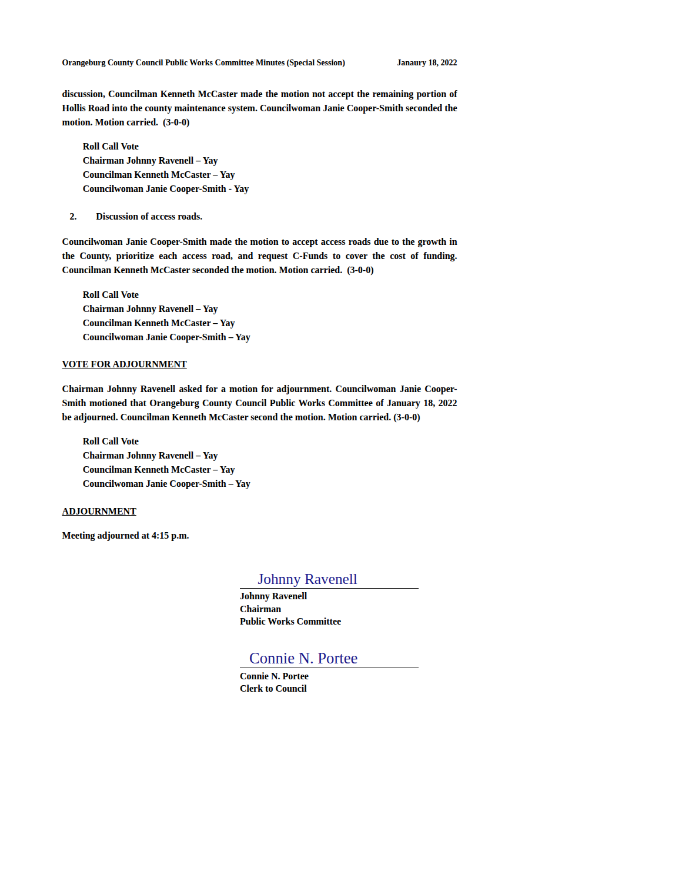Orangeburg County Council Public Works Committee Minutes (Special Session) Janaury 18, 2022
discussion, Councilman Kenneth McCaster made the motion not accept the remaining portion of Hollis Road into the county maintenance system. Councilwoman Janie Cooper-Smith seconded the motion. Motion carried. (3-0-0)
Roll Call Vote
Chairman Johnny Ravenell – Yay
Councilman Kenneth McCaster – Yay
Councilwoman Janie Cooper-Smith - Yay
2. Discussion of access roads.
Councilwoman Janie Cooper-Smith made the motion to accept access roads due to the growth in the County, prioritize each access road, and request C-Funds to cover the cost of funding. Councilman Kenneth McCaster seconded the motion. Motion carried. (3-0-0)
Roll Call Vote
Chairman Johnny Ravenell – Yay
Councilman Kenneth McCaster – Yay
Councilwoman Janie Cooper-Smith – Yay
VOTE FOR ADJOURNMENT
Chairman Johnny Ravenell asked for a motion for adjournment. Councilwoman Janie Cooper-Smith motioned that Orangeburg County Council Public Works Committee of January 18, 2022 be adjourned. Councilman Kenneth McCaster second the motion. Motion carried. (3-0-0)
Roll Call Vote
Chairman Johnny Ravenell – Yay
Councilman Kenneth McCaster – Yay
Councilwoman Janie Cooper-Smith – Yay
ADJOURNMENT
Meeting adjourned at 4:15 p.m.
Johnny Ravenell
Johnny Ravenell
Chairman
Public Works Committee
Connie N. Portee
Connie N. Portee
Clerk to Council